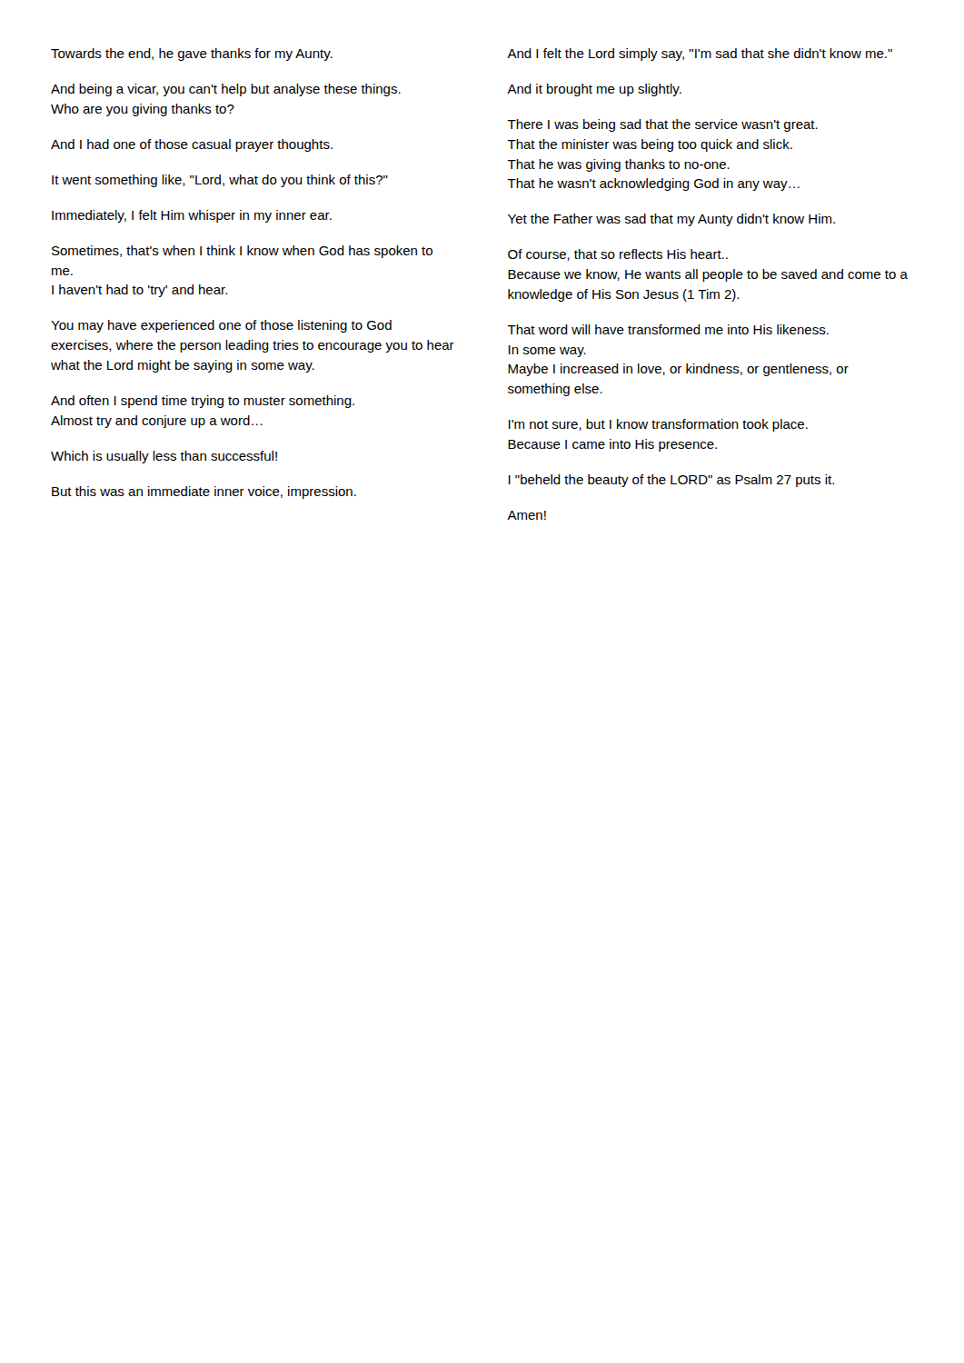Towards the end, he gave thanks for my Aunty.
And being a vicar, you can't help but analyse these things.
Who are you giving thanks to?
And I had one of those casual prayer thoughts.
It went something like, "Lord, what do you think of this?"
Immediately, I felt Him whisper in my inner ear.
Sometimes, that's when I think I know when God has spoken to me.
I haven't had to 'try' and hear.
You may have experienced one of those listening to God exercises, where the person leading tries to encourage you to hear what the Lord might be saying in some way.
And often I spend time trying to muster something.
Almost try and conjure up a word…
Which is usually less than successful!
But this was an immediate inner voice, impression.
And I felt the Lord simply say, "I'm sad that she didn't know me."
And it brought me up slightly.
There I was being sad that the service wasn't great.
That the minister was being too quick and slick.
That he was giving thanks to no-one.
That he wasn't acknowledging God in any way…
Yet the Father was sad that my Aunty didn't know Him.
Of course, that so reflects His heart..
Because we know, He wants all people to be saved and come to a knowledge of His Son Jesus (1 Tim 2).
That word will have transformed me into His likeness.
In some way.
Maybe I increased in love, or kindness, or gentleness, or something else.
I'm not sure, but I know transformation took place.
Because I came into His presence.
I "beheld the beauty of the LORD" as Psalm 27 puts it.
Amen!